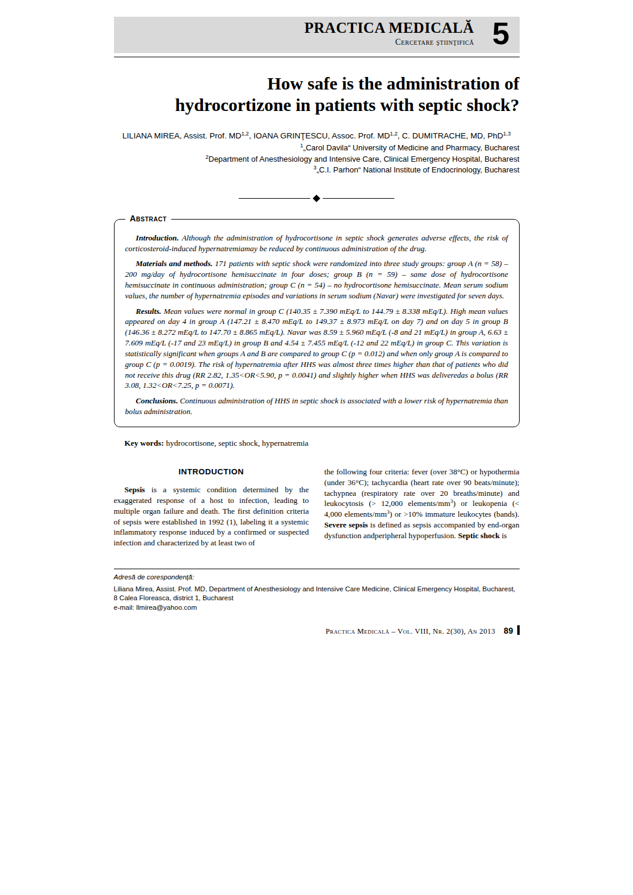PRACTICA MEDICALĂ
Cercetare ştiinţifică
5
How safe is the administration of
hydrocortizone in patients with septic shock?
LILIANA MIREA, Assist. Prof. MD1,2, IOANA GRINŢESCU, Assoc. Prof. MD1,2, C. DUMITRACHE, MD, PhD1,3
1„Carol Davila“ University of Medicine and Pharmacy, Bucharest
2Department of Anesthesiology and Intensive Care, Clinical Emergency Hospital, Bucharest
3„C.I. Parhon“ National Institute of Endocrinology, Bucharest
Abstract
Introduction. Although the administration of hydrocortisone in septic shock generates adverse effects, the risk of corticosteroid-induced hypernatremiamay be reduced by continuous administration of the drug.
Materials and methods. 171 patients with septic shock were randomized into three study groups: group A (n = 58) – 200 mg/day of hydrocortisone hemisuccinate in four doses; group B (n = 59) – same dose of hydrocortisone hemisuccinate in continuous administration; group C (n = 54) – no hydrocortisone hemisuccinate. Mean serum sodium values, the number of hypernatremia episodes and variations in serum sodium (Navar) were investigated for seven days.
Results. Mean values were normal in group C (140.35 ± 7.390 mEq/L to 144.79 ± 8.338 mEq/L). High mean values appeared on day 4 in group A (147.21 ± 8.470 mEq/L to 149.37 ± 8.973 mEq/L on day 7) and on day 5 in group B (146.36 ± 8.272 mEq/L to 147.70 ± 8.865 mEq/L). Navar was 8.59 ± 5.960 mEq/L (-8 and 21 mEq/L) in group A, 6.63 ± 7.609 mEq/L (-17 and 23 mEq/L) in group B and 4.54 ± 7.455 mEq/L (-12 and 22 mEq/L) in group C. This variation is statistically significant when groups A and B are compared to group C (p = 0.012) and when only group A is compared to group C (p = 0.0019). The risk of hypernatremia after HHS was almost three times higher than that of patients who did not receive this drug (RR 2.82, 1.35<OR<5.90, p = 0.0041) and slightly higher when HHS was deliveredas a bolus (RR 3.08, 1.32<OR<7.25, p = 0.0071).
Conclusions. Continuous administration of HHS in septic shock is associated with a lower risk of hypernatremia than bolus administration.
Key words: hydrocortisone, septic shock, hypernatremia
INTRODUCTION
Sepsis is a systemic condition determined by the exaggerated response of a host to infection, leading to multiple organ failure and death. The first definition criteria of sepsis were established in 1992 (1), labeling it a systemic inflammatory response induced by a confirmed or suspected infection and characterized by at least two of
the following four criteria: fever (over 38°C) or hypothermia (under 36°C); tachycardia (heart rate over 90 beats/minute); tachypnea (respiratory rate over 20 breaths/minute) and leukocytosis (> 12,000 elements/mm3) or leukopenia (< 4,000 elements/mm3) or >10% immature leukocytes (bands). Severe sepsis is defined as sepsis accompanied by end-organ dysfunction andperipheral hypoperfusion. Septic shock is
Adresă de corespondenţă:
Liliana Mirea, Assist. Prof. MD, Department of Anesthesiology and Intensive Care Medicine, Clinical Emergency Hospital, Bucharest,
8 Calea Floreasca, district 1, Bucharest
e-mail: llmirea@yahoo.com
Practica Medicală – Vol. VIII, Nr. 2(30), An 2013 89